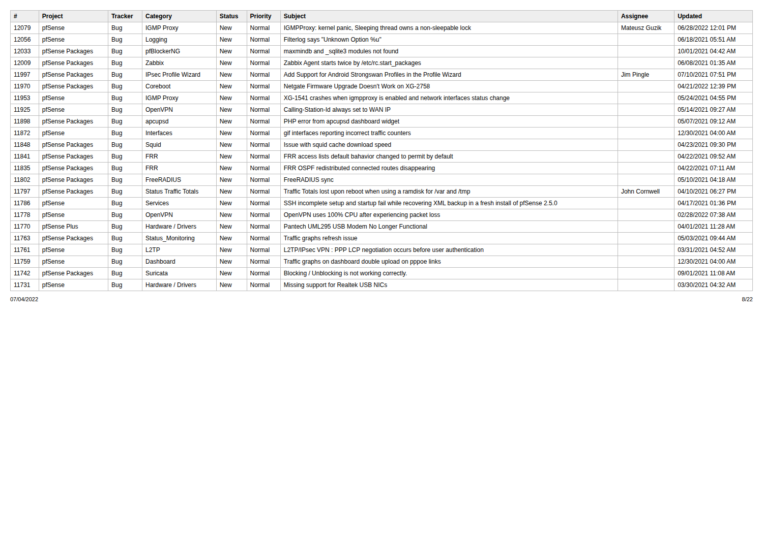| # | Project | Tracker | Category | Status | Priority | Subject | Assignee | Updated |
| --- | --- | --- | --- | --- | --- | --- | --- | --- |
| 12079 | pfSense | Bug | IGMP Proxy | New | Normal | IGMPProxy: kernel panic, Sleeping thread owns a non-sleepable lock | Mateusz Guzik | 06/28/2022 12:01 PM |
| 12056 | pfSense | Bug | Logging | New | Normal | Filterlog says "Unknown Option %u" | | 06/18/2021 05:51 AM |
| 12033 | pfSense Packages | Bug | pfBlockerNG | New | Normal | maxmindb and _sqlite3 modules not found | | 10/01/2021 04:42 AM |
| 12009 | pfSense Packages | Bug | Zabbix | New | Normal | Zabbix Agent starts twice by /etc/rc.start_packages | | 06/08/2021 01:35 AM |
| 11997 | pfSense Packages | Bug | IPsec Profile Wizard | New | Normal | Add Support for Android Strongswan Profiles in the Profile Wizard | Jim Pingle | 07/10/2021 07:51 PM |
| 11970 | pfSense Packages | Bug | Coreboot | New | Normal | Netgate Firmware Upgrade Doesn't Work on XG-2758 | | 04/21/2022 12:39 PM |
| 11953 | pfSense | Bug | IGMP Proxy | New | Normal | XG-1541 crashes when igmpproxy is enabled and network interfaces status change | | 05/24/2021 04:55 PM |
| 11925 | pfSense | Bug | OpenVPN | New | Normal | Calling-Station-Id always set to WAN IP | | 05/14/2021 09:27 AM |
| 11898 | pfSense Packages | Bug | apcupsd | New | Normal | PHP error from apcupsd dashboard widget | | 05/07/2021 09:12 AM |
| 11872 | pfSense | Bug | Interfaces | New | Normal | gif interfaces reporting incorrect traffic counters | | 12/30/2021 04:00 AM |
| 11848 | pfSense Packages | Bug | Squid | New | Normal | Issue with squid cache download speed | | 04/23/2021 09:30 PM |
| 11841 | pfSense Packages | Bug | FRR | New | Normal | FRR access lists default bahavior changed to permit by default | | 04/22/2021 09:52 AM |
| 11835 | pfSense Packages | Bug | FRR | New | Normal | FRR OSPF redistributed connected routes disappearing | | 04/22/2021 07:11 AM |
| 11802 | pfSense Packages | Bug | FreeRADIUS | New | Normal | FreeRADIUS sync | | 05/10/2021 04:18 AM |
| 11797 | pfSense Packages | Bug | Status Traffic Totals | New | Normal | Traffic Totals lost upon reboot when using a ramdisk for /var and /tmp | John Cornwell | 04/10/2021 06:27 PM |
| 11786 | pfSense | Bug | Services | New | Normal | SSH incomplete setup and startup fail while recovering XML backup in a fresh install of pfSense 2.5.0 | | 04/17/2021 01:36 PM |
| 11778 | pfSense | Bug | OpenVPN | New | Normal | OpenVPN uses 100% CPU after experiencing packet loss | | 02/28/2022 07:38 AM |
| 11770 | pfSense Plus | Bug | Hardware / Drivers | New | Normal | Pantech UML295 USB Modem No Longer Functional | | 04/01/2021 11:28 AM |
| 11763 | pfSense Packages | Bug | Status_Monitoring | New | Normal | Traffic graphs refresh issue | | 05/03/2021 09:44 AM |
| 11761 | pfSense | Bug | L2TP | New | Normal | L2TP/IPsec VPN : PPP LCP negotiation occurs before user authentication | | 03/31/2021 04:52 AM |
| 11759 | pfSense | Bug | Dashboard | New | Normal | Traffic graphs on dashboard double upload on pppoe links | | 12/30/2021 04:00 AM |
| 11742 | pfSense Packages | Bug | Suricata | New | Normal | Blocking / Unblocking is not working correctly. | | 09/01/2021 11:08 AM |
| 11731 | pfSense | Bug | Hardware / Drivers | New | Normal | Missing support for Realtek USB NICs | | 03/30/2021 04:32 AM |
07/04/2022 8/22